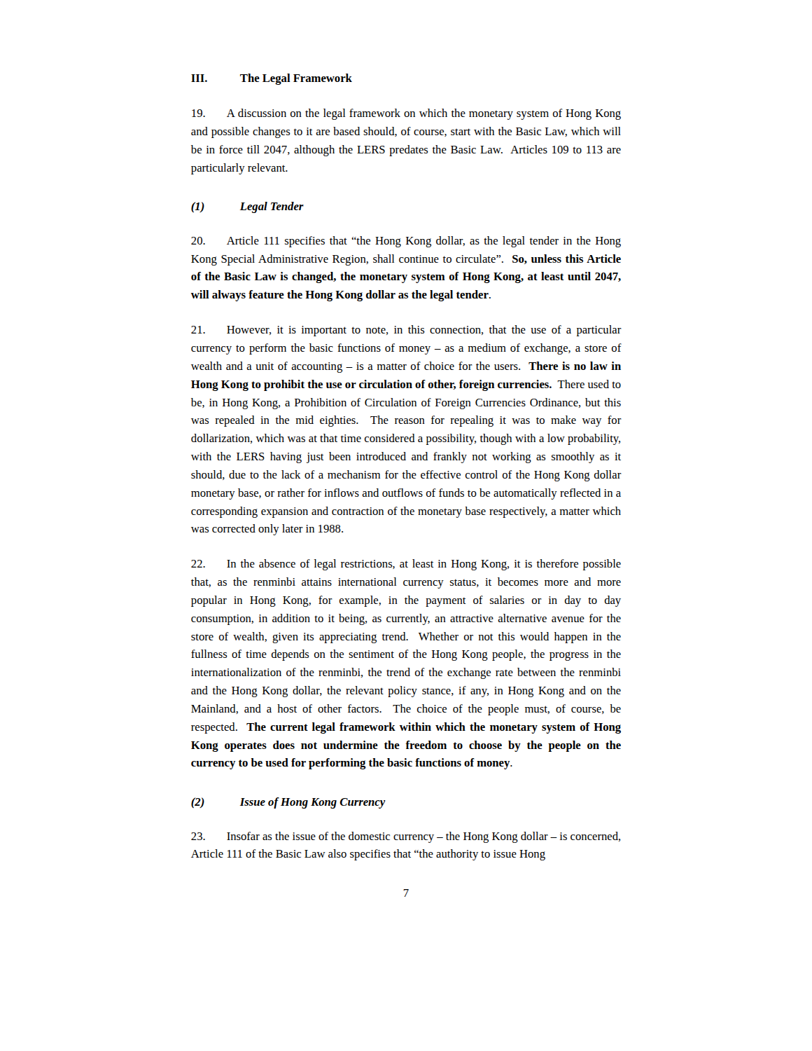III. The Legal Framework
19. A discussion on the legal framework on which the monetary system of Hong Kong and possible changes to it are based should, of course, start with the Basic Law, which will be in force till 2047, although the LERS predates the Basic Law. Articles 109 to 113 are particularly relevant.
(1) Legal Tender
20. Article 111 specifies that “the Hong Kong dollar, as the legal tender in the Hong Kong Special Administrative Region, shall continue to circulate”. So, unless this Article of the Basic Law is changed, the monetary system of Hong Kong, at least until 2047, will always feature the Hong Kong dollar as the legal tender.
21. However, it is important to note, in this connection, that the use of a particular currency to perform the basic functions of money – as a medium of exchange, a store of wealth and a unit of accounting – is a matter of choice for the users. There is no law in Hong Kong to prohibit the use or circulation of other, foreign currencies. There used to be, in Hong Kong, a Prohibition of Circulation of Foreign Currencies Ordinance, but this was repealed in the mid eighties. The reason for repealing it was to make way for dollarization, which was at that time considered a possibility, though with a low probability, with the LERS having just been introduced and frankly not working as smoothly as it should, due to the lack of a mechanism for the effective control of the Hong Kong dollar monetary base, or rather for inflows and outflows of funds to be automatically reflected in a corresponding expansion and contraction of the monetary base respectively, a matter which was corrected only later in 1988.
22. In the absence of legal restrictions, at least in Hong Kong, it is therefore possible that, as the renminbi attains international currency status, it becomes more and more popular in Hong Kong, for example, in the payment of salaries or in day to day consumption, in addition to it being, as currently, an attractive alternative avenue for the store of wealth, given its appreciating trend. Whether or not this would happen in the fullness of time depends on the sentiment of the Hong Kong people, the progress in the internationalization of the renminbi, the trend of the exchange rate between the renminbi and the Hong Kong dollar, the relevant policy stance, if any, in Hong Kong and on the Mainland, and a host of other factors. The choice of the people must, of course, be respected. The current legal framework within which the monetary system of Hong Kong operates does not undermine the freedom to choose by the people on the currency to be used for performing the basic functions of money.
(2) Issue of Hong Kong Currency
23. Insofar as the issue of the domestic currency – the Hong Kong dollar – is concerned, Article 111 of the Basic Law also specifies that “the authority to issue Hong
7